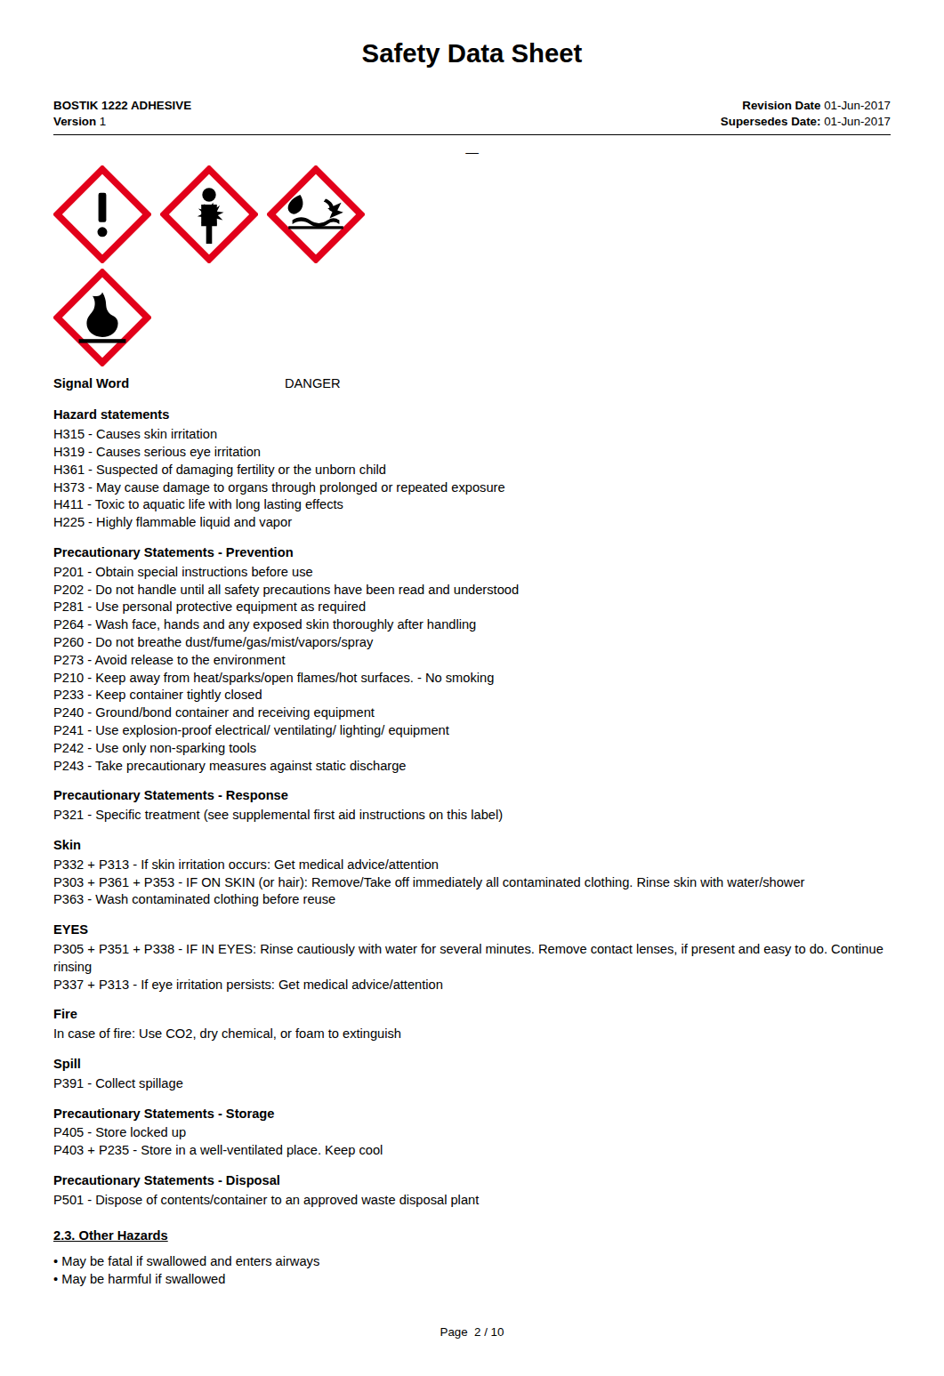Safety Data Sheet
BOSTIK 1222 ADHESIVE
Version 1
Revision Date 01-Jun-2017
Supersedes Date: 01-Jun-2017
—
Signal Word
DANGER
Hazard statements
H315 - Causes skin irritation
H319 - Causes serious eye irritation
H361 - Suspected of damaging fertility or the unborn child
H373 - May cause damage to organs through prolonged or repeated exposure
H411 - Toxic to aquatic life with long lasting effects
H225 - Highly flammable liquid and vapor
Precautionary Statements - Prevention
P201 - Obtain special instructions before use
P202 - Do not handle until all safety precautions have been read and understood
P281 - Use personal protective equipment as required
P264 - Wash face, hands and any exposed skin thoroughly after handling
P260 - Do not breathe dust/fume/gas/mist/vapors/spray
P273 - Avoid release to the environment
P210 - Keep away from heat/sparks/open flames/hot surfaces. - No smoking
P233 - Keep container tightly closed
P240 - Ground/bond container and receiving equipment
P241 - Use explosion-proof electrical/ ventilating/ lighting/ equipment
P242 - Use only non-sparking tools
P243 - Take precautionary measures against static discharge
Precautionary Statements - Response
P321 - Specific treatment (see supplemental first aid instructions on this label)
Skin
P332 + P313 - If skin irritation occurs: Get medical advice/attention
P303 + P361 + P353 - IF ON SKIN (or hair): Remove/Take off immediately all contaminated clothing. Rinse skin with water/shower
P363 - Wash contaminated clothing before reuse
EYES
P305 + P351 + P338 - IF IN EYES: Rinse cautiously with water for several minutes. Remove contact lenses, if present and easy to do. Continue rinsing
P337 + P313 - If eye irritation persists: Get medical advice/attention
Fire
In case of fire: Use CO2, dry chemical, or foam to extinguish
Spill
P391 - Collect spillage
Precautionary Statements - Storage
P405 - Store locked up
P403 + P235 - Store in a well-ventilated place. Keep cool
Precautionary Statements - Disposal
P501 - Dispose of contents/container to an approved waste disposal plant
2.3. Other Hazards
May be fatal if swallowed and enters airways
May be harmful if swallowed
Page 2 / 10